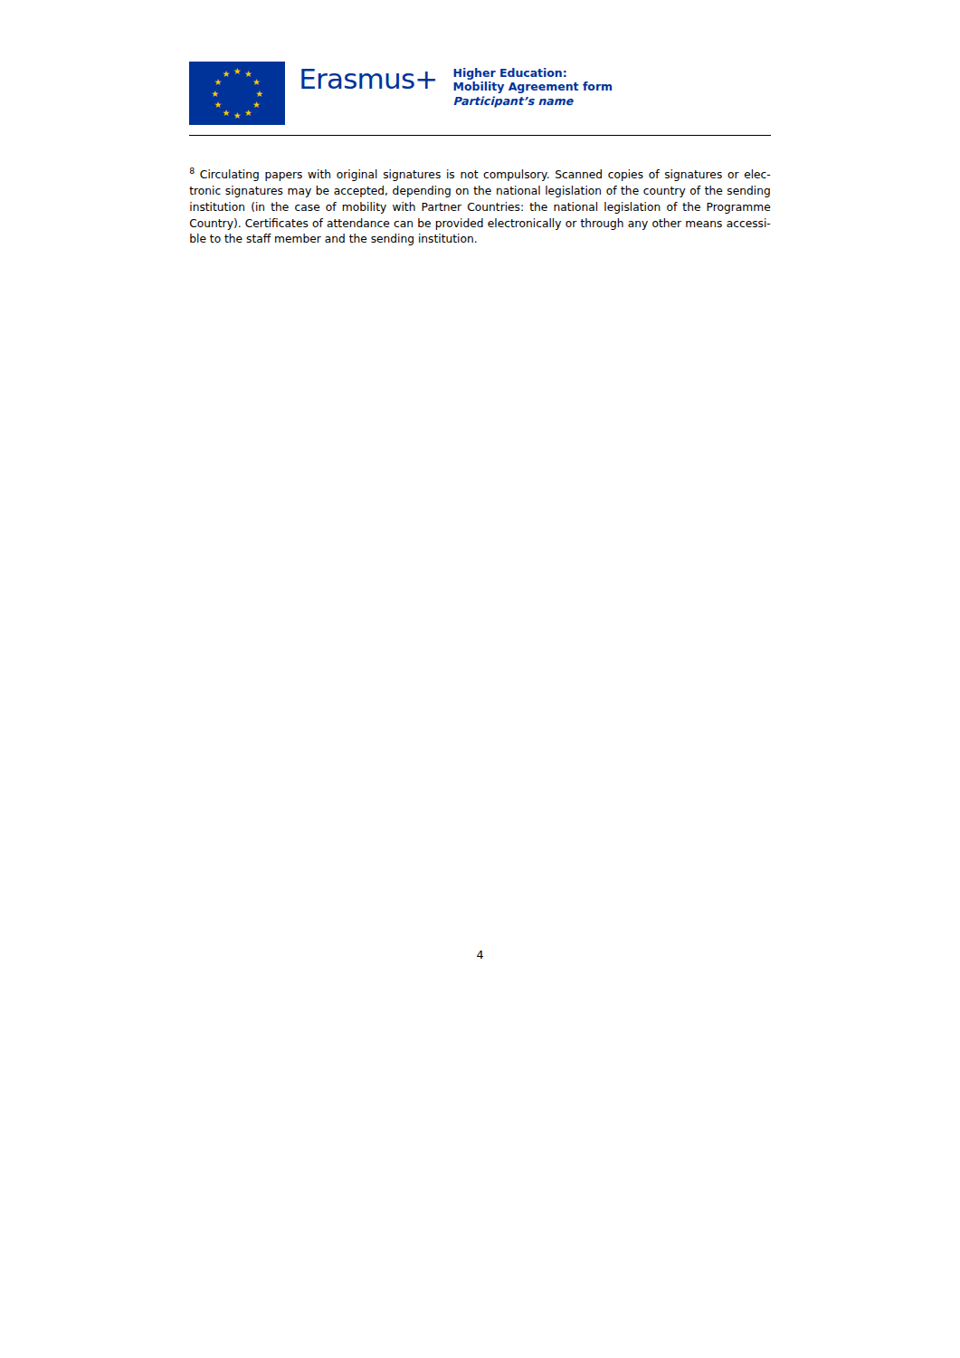★ ★ ★ ★ ★ ★ ★ ★ ★ ★ ★ ★
Erasmus+
Higher Education:
Mobility Agreement form
Participant’s name
8 Circulating papers with original signatures is not compulsory. Scanned copies of signatures or electronic signatures may be accepted, depending on the national legislation of the country of the sending institution (in the case of mobility with Partner Countries: the national legislation of the Programme Country). Certificates of attendance can be provided electronically or through any other means accessible to the staff member and the sending institution.
4